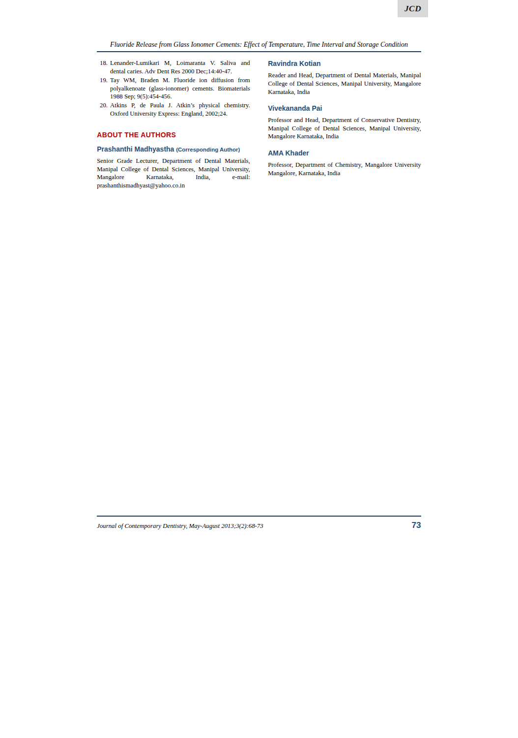JCD
Fluoride Release from Glass Ionomer Cements: Effect of Temperature, Time Interval and Storage Condition
18. Lenander-Lumikari M, Loimaranta V. Saliva and dental caries. Adv Dent Res 2000 Dec;14:40-47.
19. Tay WM, Braden M. Fluoride ion diffusion from polyalkenoate (glass-ionomer) cements. Biomaterials 1988 Sep; 9(5):454-456.
20. Atkins P, de Paula J. Atkin’s physical chemistry. Oxford University Express: England, 2002;24.
About the Authors
Prashanthi Madhyastha (Corresponding Author)
Senior Grade Lecturer, Department of Dental Materials, Manipal College of Dental Sciences, Manipal University, Mangalore Karnataka, India, e-mail: prashanthismadhyast@yahoo.co.in
Ravindra Kotian
Reader and Head, Department of Dental Materials, Manipal College of Dental Sciences, Manipal University, Mangalore Karnataka, India
Vivekananda Pai
Professor and Head, Department of Conservative Dentistry, Manipal College of Dental Sciences, Manipal University, Mangalore Karnataka, India
AMA Khader
Professor, Department of Chemistry, Mangalore University Mangalore, Karnataka, India
Journal of Contemporary Dentistry, May-August 2013;3(2):68-73
73